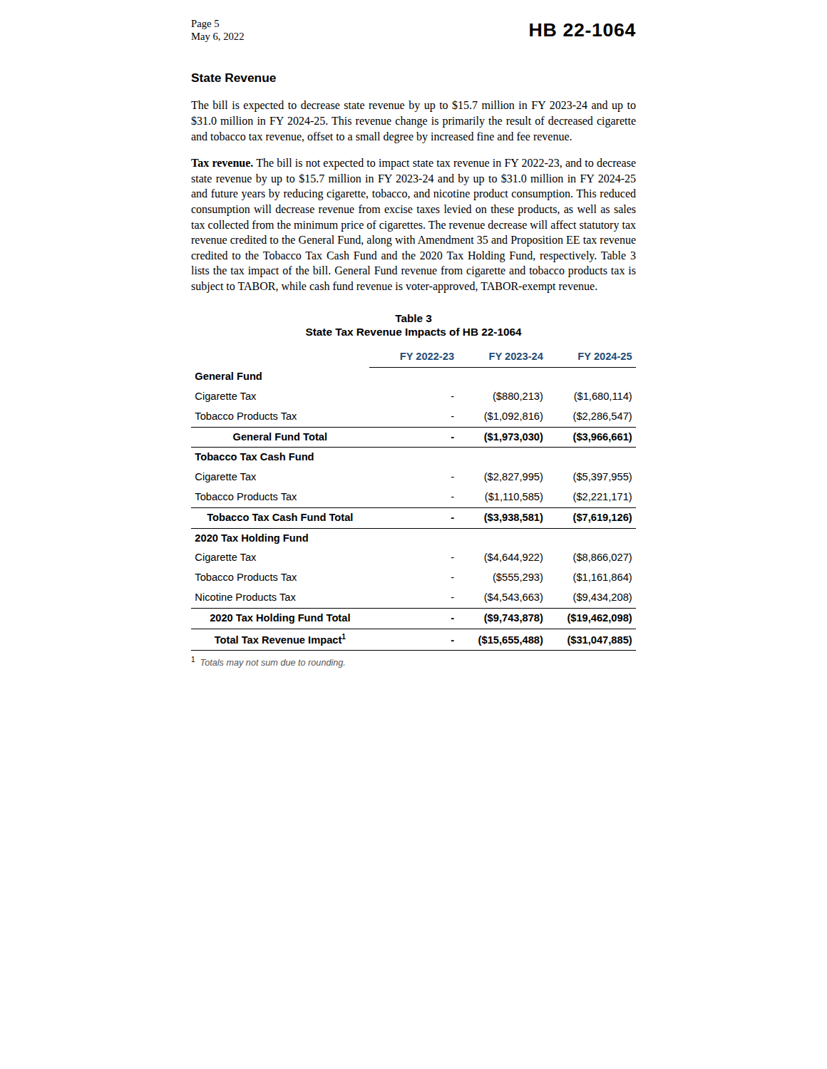Page 5
May 6, 2022
HB 22-1064
State Revenue
The bill is expected to decrease state revenue by up to $15.7 million in FY 2023-24 and up to $31.0 million in FY 2024-25. This revenue change is primarily the result of decreased cigarette and tobacco tax revenue, offset to a small degree by increased fine and fee revenue.
Tax revenue. The bill is not expected to impact state tax revenue in FY 2022-23, and to decrease state revenue by up to $15.7 million in FY 2023-24 and by up to $31.0 million in FY 2024-25 and future years by reducing cigarette, tobacco, and nicotine product consumption. This reduced consumption will decrease revenue from excise taxes levied on these products, as well as sales tax collected from the minimum price of cigarettes. The revenue decrease will affect statutory tax revenue credited to the General Fund, along with Amendment 35 and Proposition EE tax revenue credited to the Tobacco Tax Cash Fund and the 2020 Tax Holding Fund, respectively. Table 3 lists the tax impact of the bill. General Fund revenue from cigarette and tobacco products tax is subject to TABOR, while cash fund revenue is voter-approved, TABOR-exempt revenue.
Table 3
State Tax Revenue Impacts of HB 22-1064
| | FY 2022-23 | FY 2023-24 | FY 2024-25 |
| --- | --- | --- | --- |
| General Fund | | | |
| Cigarette Tax | - | ($880,213) | ($1,680,114) |
| Tobacco Products Tax | - | ($1,092,816) | ($2,286,547) |
| General Fund Total | - | ($1,973,030) | ($3,966,661) |
| Tobacco Tax Cash Fund | | | |
| Cigarette Tax | - | ($2,827,995) | ($5,397,955) |
| Tobacco Products Tax | - | ($1,110,585) | ($2,221,171) |
| Tobacco Tax Cash Fund Total | - | ($3,938,581) | ($7,619,126) |
| 2020 Tax Holding Fund | | | |
| Cigarette Tax | - | ($4,644,922) | ($8,866,027) |
| Tobacco Products Tax | - | ($555,293) | ($1,161,864) |
| Nicotine Products Tax | - | ($4,543,663) | ($9,434,208) |
| 2020 Tax Holding Fund Total | - | ($9,743,878) | ($19,462,098) |
| Total Tax Revenue Impact 1 | - | ($15,655,488) | ($31,047,885) |
1 Totals may not sum due to rounding.